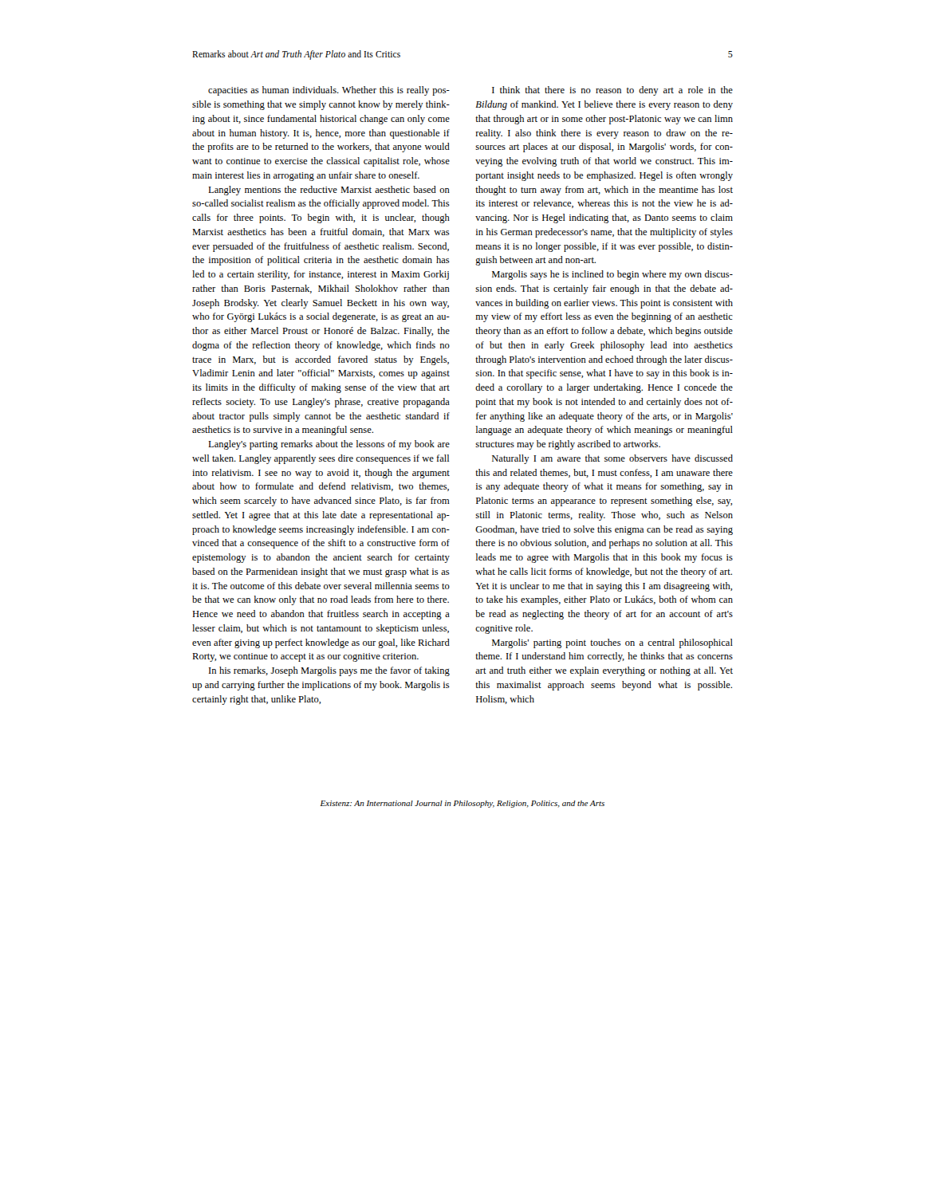Remarks about Art and Truth After Plato and Its Critics 5
capacities as human individuals. Whether this is really possible is something that we simply cannot know by merely thinking about it, since fundamental historical change can only come about in human history. It is, hence, more than questionable if the profits are to be returned to the workers, that anyone would want to continue to exercise the classical capitalist role, whose main interest lies in arrogating an unfair share to oneself.
Langley mentions the reductive Marxist aesthetic based on so-called socialist realism as the officially approved model. This calls for three points. To begin with, it is unclear, though Marxist aesthetics has been a fruitful domain, that Marx was ever persuaded of the fruitfulness of aesthetic realism. Second, the imposition of political criteria in the aesthetic domain has led to a certain sterility, for instance, interest in Maxim Gorkij rather than Boris Pasternak, Mikhail Sholokhov rather than Joseph Brodsky. Yet clearly Samuel Beckett in his own way, who for Györgi Lukács is a social degenerate, is as great an author as either Marcel Proust or Honoré de Balzac. Finally, the dogma of the reflection theory of knowledge, which finds no trace in Marx, but is accorded favored status by Engels, Vladimir Lenin and later "official" Marxists, comes up against its limits in the difficulty of making sense of the view that art reflects society. To use Langley's phrase, creative propaganda about tractor pulls simply cannot be the aesthetic standard if aesthetics is to survive in a meaningful sense.
Langley's parting remarks about the lessons of my book are well taken. Langley apparently sees dire consequences if we fall into relativism. I see no way to avoid it, though the argument about how to formulate and defend relativism, two themes, which seem scarcely to have advanced since Plato, is far from settled. Yet I agree that at this late date a representational approach to knowledge seems increasingly indefensible. I am convinced that a consequence of the shift to a constructive form of epistemology is to abandon the ancient search for certainty based on the Parmenidean insight that we must grasp what is as it is. The outcome of this debate over several millennia seems to be that we can know only that no road leads from here to there. Hence we need to abandon that fruitless search in accepting a lesser claim, but which is not tantamount to skepticism unless, even after giving up perfect knowledge as our goal, like Richard Rorty, we continue to accept it as our cognitive criterion.
In his remarks, Joseph Margolis pays me the favor of taking up and carrying further the implications of my book. Margolis is certainly right that, unlike Plato,
I think that there is no reason to deny art a role in the Bildung of mankind. Yet I believe there is every reason to deny that through art or in some other post-Platonic way we can limn reality. I also think there is every reason to draw on the resources art places at our disposal, in Margolis' words, for conveying the evolving truth of that world we construct. This important insight needs to be emphasized. Hegel is often wrongly thought to turn away from art, which in the meantime has lost its interest or relevance, whereas this is not the view he is advancing. Nor is Hegel indicating that, as Danto seems to claim in his German predecessor's name, that the multiplicity of styles means it is no longer possible, if it was ever possible, to distinguish between art and non-art.
Margolis says he is inclined to begin where my own discussion ends. That is certainly fair enough in that the debate advances in building on earlier views. This point is consistent with my view of my effort less as even the beginning of an aesthetic theory than as an effort to follow a debate, which begins outside of but then in early Greek philosophy lead into aesthetics through Plato's intervention and echoed through the later discussion. In that specific sense, what I have to say in this book is indeed a corollary to a larger undertaking. Hence I concede the point that my book is not intended to and certainly does not offer anything like an adequate theory of the arts, or in Margolis' language an adequate theory of which meanings or meaningful structures may be rightly ascribed to artworks.
Naturally I am aware that some observers have discussed this and related themes, but, I must confess, I am unaware there is any adequate theory of what it means for something, say in Platonic terms an appearance to represent something else, say, still in Platonic terms, reality. Those who, such as Nelson Goodman, have tried to solve this enigma can be read as saying there is no obvious solution, and perhaps no solution at all. This leads me to agree with Margolis that in this book my focus is what he calls licit forms of knowledge, but not the theory of art. Yet it is unclear to me that in saying this I am disagreeing with, to take his examples, either Plato or Lukács, both of whom can be read as neglecting the theory of art for an account of art's cognitive role.
Margolis' parting point touches on a central philosophical theme. If I understand him correctly, he thinks that as concerns art and truth either we explain everything or nothing at all. Yet this maximalist approach seems beyond what is possible. Holism, which
Existenz: An International Journal in Philosophy, Religion, Politics, and the Arts